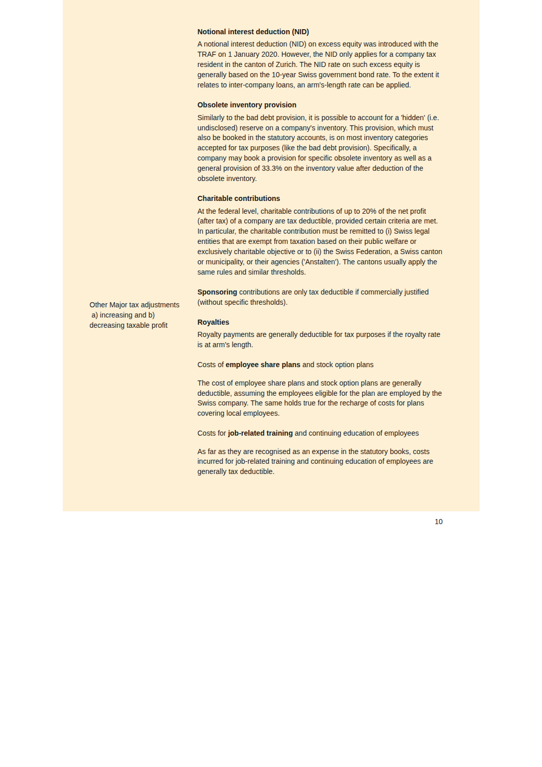Other Major tax adjustments
a) increasing and b) decreasing taxable profit
Notional interest deduction (NID)
A notional interest deduction (NID) on excess equity was introduced with the TRAF on 1 January 2020. However, the NID only applies for a company tax resident in the canton of Zurich. The NID rate on such excess equity is generally based on the 10-year Swiss government bond rate. To the extent it relates to inter-company loans, an arm's-length rate can be applied.
Obsolete inventory provision
Similarly to the bad debt provision, it is possible to account for a 'hidden' (i.e. undisclosed) reserve on a company's inventory. This provision, which must also be booked in the statutory accounts, is on most inventory categories accepted for tax purposes (like the bad debt provision). Specifically, a company may book a provision for specific obsolete inventory as well as a general provision of 33.3% on the inventory value after deduction of the obsolete inventory.
Charitable contributions
At the federal level, charitable contributions of up to 20% of the net profit (after tax) of a company are tax deductible, provided certain criteria are met. In particular, the charitable contribution must be remitted to (i) Swiss legal entities that are exempt from taxation based on their public welfare or exclusively charitable objective or to (ii) the Swiss Federation, a Swiss canton or municipality, or their agencies ('Anstalten'). The cantons usually apply the same rules and similar thresholds.
Sponsoring contributions are only tax deductible if commercially justified (without specific thresholds).
Royalties
Royalty payments are generally deductible for tax purposes if the royalty rate is at arm's length.
Costs of employee share plans and stock option plans
The cost of employee share plans and stock option plans are generally deductible, assuming the employees eligible for the plan are employed by the Swiss company. The same holds true for the recharge of costs for plans covering local employees.
Costs for job-related training and continuing education of employees
As far as they are recognised as an expense in the statutory books, costs incurred for job-related training and continuing education of employees are generally tax deductible.
10